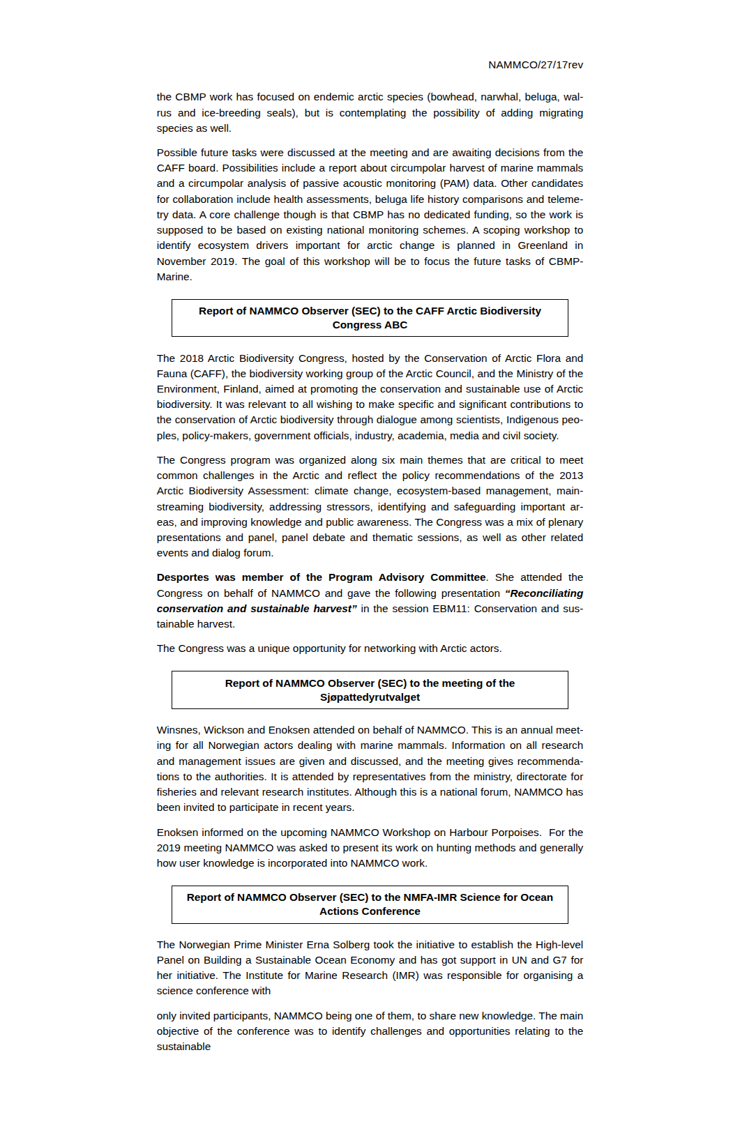NAMMCO/27/17rev
the CBMP work has focused on endemic arctic species (bowhead, narwhal, beluga, walrus and ice-breeding seals), but is contemplating the possibility of adding migrating species as well.
Possible future tasks were discussed at the meeting and are awaiting decisions from the CAFF board. Possibilities include a report about circumpolar harvest of marine mammals and a circumpolar analysis of passive acoustic monitoring (PAM) data. Other candidates for collaboration include health assessments, beluga life history comparisons and telemetry data. A core challenge though is that CBMP has no dedicated funding, so the work is supposed to be based on existing national monitoring schemes. A scoping workshop to identify ecosystem drivers important for arctic change is planned in Greenland in November 2019. The goal of this workshop will be to focus the future tasks of CBMP-Marine.
Report of NAMMCO Observer (SEC) to the CAFF Arctic Biodiversity Congress ABC
The 2018 Arctic Biodiversity Congress, hosted by the Conservation of Arctic Flora and Fauna (CAFF), the biodiversity working group of the Arctic Council, and the Ministry of the Environment, Finland, aimed at promoting the conservation and sustainable use of Arctic biodiversity. It was relevant to all wishing to make specific and significant contributions to the conservation of Arctic biodiversity through dialogue among scientists, Indigenous peoples, policy-makers, government officials, industry, academia, media and civil society.
The Congress program was organized along six main themes that are critical to meet common challenges in the Arctic and reflect the policy recommendations of the 2013 Arctic Biodiversity Assessment: climate change, ecosystem-based management, mainstreaming biodiversity, addressing stressors, identifying and safeguarding important areas, and improving knowledge and public awareness. The Congress was a mix of plenary presentations and panel, panel debate and thematic sessions, as well as other related events and dialog forum.
Desportes was member of the Program Advisory Committee. She attended the Congress on behalf of NAMMCO and gave the following presentation “Reconciliating conservation and sustainable harvest” in the session EBM11: Conservation and sustainable harvest.
The Congress was a unique opportunity for networking with Arctic actors.
Report of NAMMCO Observer (SEC) to the meeting of the Sjøpattedyrutvalget
Winsnes, Wickson and Enoksen attended on behalf of NAMMCO. This is an annual meeting for all Norwegian actors dealing with marine mammals. Information on all research and management issues are given and discussed, and the meeting gives recommendations to the authorities. It is attended by representatives from the ministry, directorate for fisheries and relevant research institutes. Although this is a national forum, NAMMCO has been invited to participate in recent years.
Enoksen informed on the upcoming NAMMCO Workshop on Harbour Porpoises. For the 2019 meeting NAMMCO was asked to present its work on hunting methods and generally how user knowledge is incorporated into NAMMCO work.
Report of NAMMCO Observer (SEC) to the NMFA-IMR Science for Ocean Actions Conference
The Norwegian Prime Minister Erna Solberg took the initiative to establish the High-level Panel on Building a Sustainable Ocean Economy and has got support in UN and G7 for her initiative. The Institute for Marine Research (IMR) was responsible for organising a science conference with
only invited participants, NAMMCO being one of them, to share new knowledge. The main objective of the conference was to identify challenges and opportunities relating to the sustainable